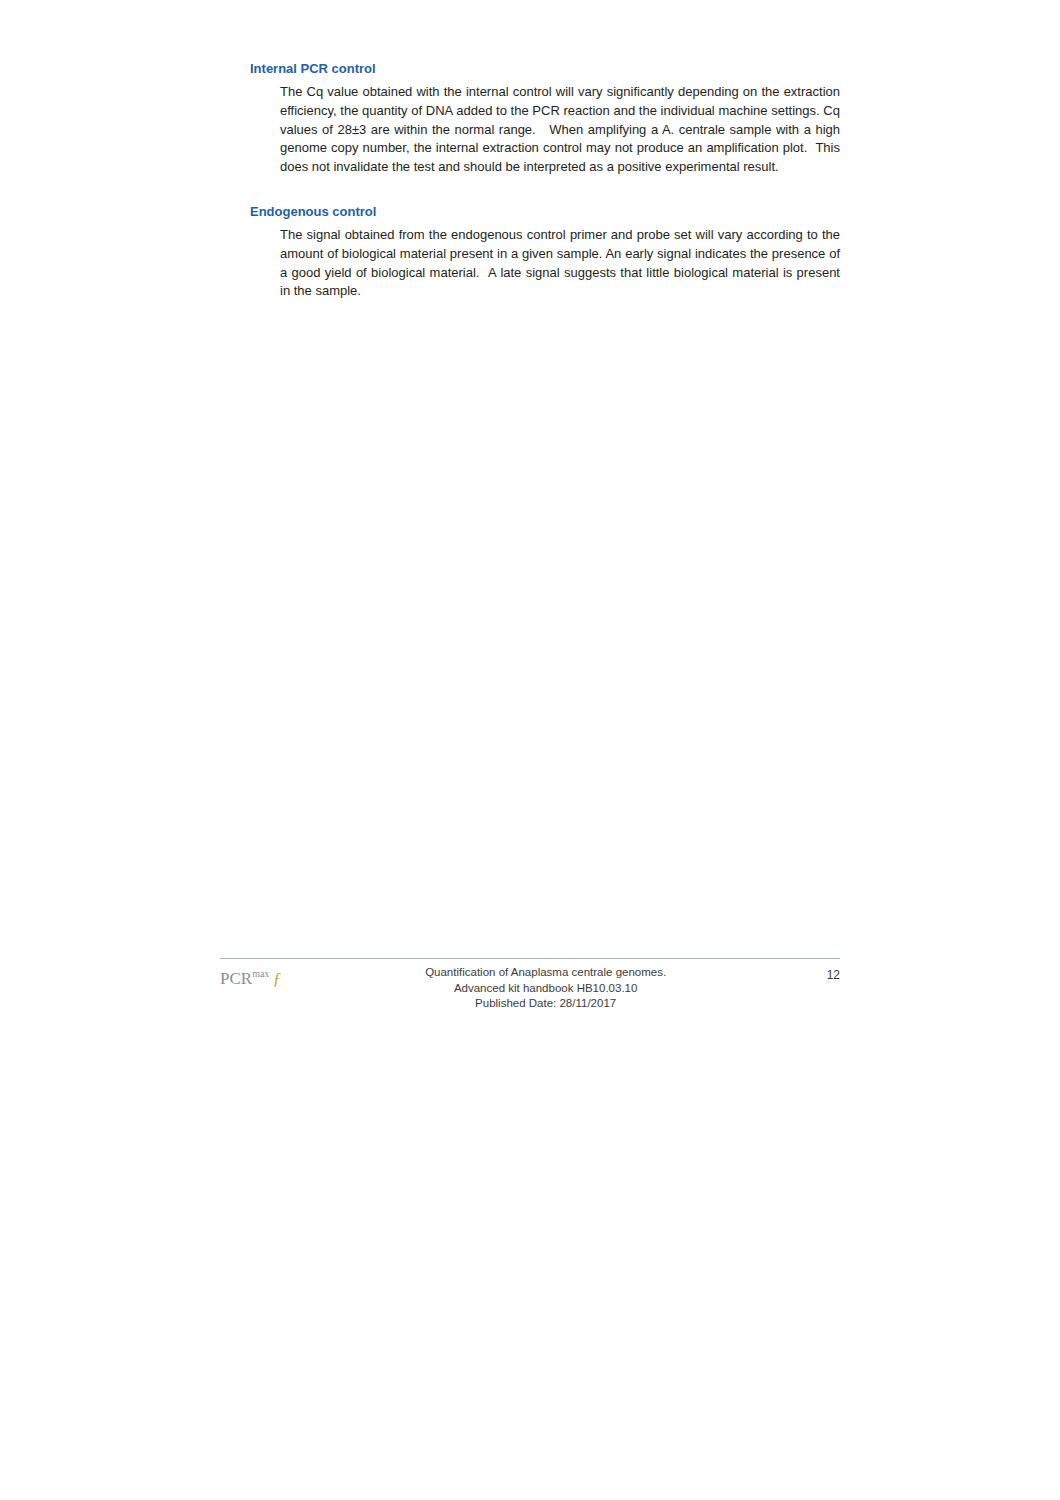Internal PCR control
The Cq value obtained with the internal control will vary significantly depending on the extraction efficiency, the quantity of DNA added to the PCR reaction and the individual machine settings. Cq values of 28±3 are within the normal range. When amplifying a A. centrale sample with a high genome copy number, the internal extraction control may not produce an amplification plot. This does not invalidate the test and should be interpreted as a positive experimental result.
Endogenous control
The signal obtained from the endogenous control primer and probe set will vary according to the amount of biological material present in a given sample. An early signal indicates the presence of a good yield of biological material. A late signal suggests that little biological material is present in the sample.
PCRmax ƒ
Quantification of Anaplasma centrale genomes.
Advanced kit handbook HB10.03.10
Published Date: 28/11/2017
12